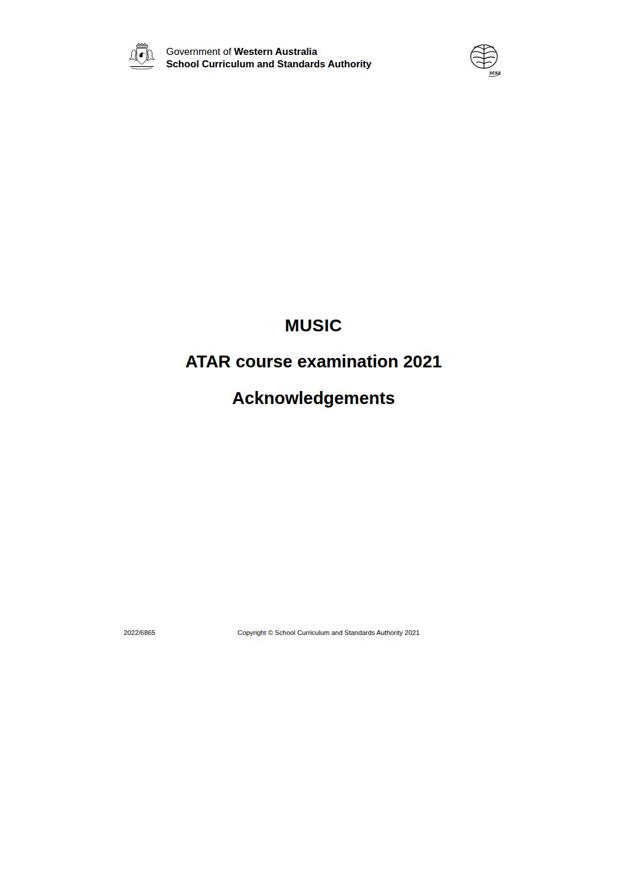Government of Western Australia
School Curriculum and Standards Authority
scsa
MUSIC
ATAR course examination 2021
Acknowledgements
2022/6865
Copyright © School Curriculum and Standards Authority 2021